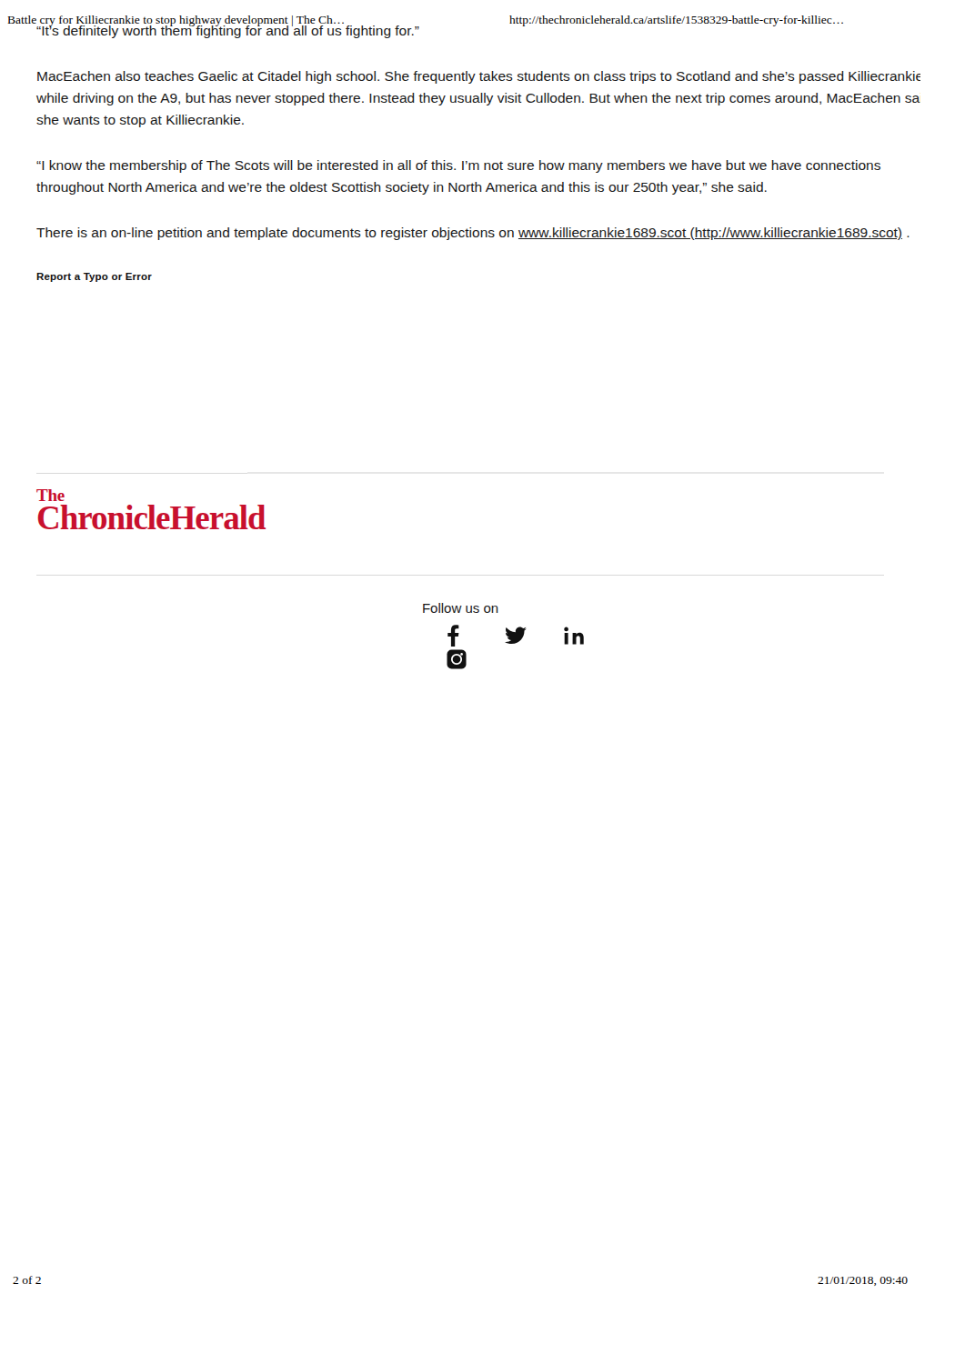Battle cry for Killiecrankie to stop highway development | The Ch…
http://thechronicleherald.ca/artslife/1538329-battle-cry-for-killiec…
“It’s definitely worth them fighting for and all of us fighting for.”
MacEachen also teaches Gaelic at Citadel high school. She frequently takes students on class trips to Scotland and she’s passed Killiecrankie while driving on the A9, but has never stopped there. Instead they usually visit Culloden. But when the next trip comes around, MacEachen said she wants to stop at Killiecrankie.
“I know the membership of The Scots will be interested in all of this. I’m not sure how many members we have but we have connections throughout North America and we’re the oldest Scottish society in North America and this is our 250th year,” she said.
There is an on-line petition and template documents to register objections on www.killiecrankie1689.scot (http://www.killiecrankie1689.scot) .
Report a Typo or Error
The
ChronicleHerald
Follow us on
2 of 2
21/01/2018, 09:40